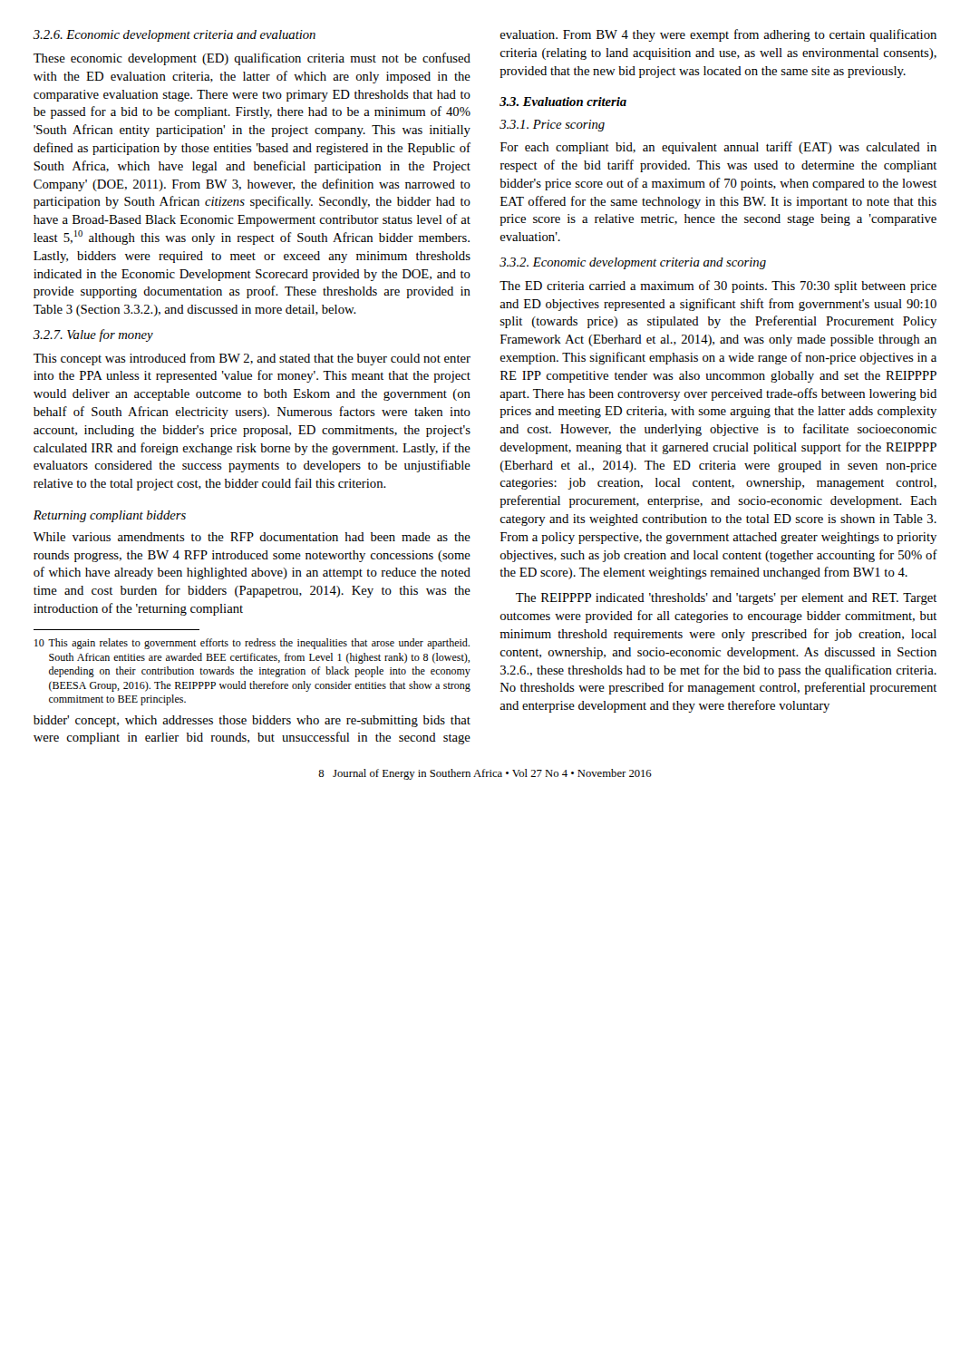3.2.6. Economic development criteria and evaluation
These economic development (ED) qualification criteria must not be confused with the ED evaluation criteria, the latter of which are only imposed in the comparative evaluation stage. There were two primary ED thresholds that had to be passed for a bid to be compliant. Firstly, there had to be a minimum of 40% 'South African entity participation' in the project company. This was initially defined as participation by those entities 'based and registered in the Republic of South Africa, which have legal and beneficial participation in the Project Company' (DOE, 2011). From BW 3, however, the definition was narrowed to participation by South African citizens specifically. Secondly, the bidder had to have a Broad-Based Black Economic Empowerment contributor status level of at least 5,10 although this was only in respect of South African bidder members. Lastly, bidders were required to meet or exceed any minimum thresholds indicated in the Economic Development Scorecard provided by the DOE, and to provide supporting documentation as proof. These thresholds are provided in Table 3 (Section 3.3.2.), and discussed in more detail, below.
3.2.7. Value for money
This concept was introduced from BW 2, and stated that the buyer could not enter into the PPA unless it represented 'value for money'. This meant that the project would deliver an acceptable outcome to both Eskom and the government (on behalf of South African electricity users). Numerous factors were taken into account, including the bidder's price proposal, ED commitments, the project's calculated IRR and foreign exchange risk borne by the government. Lastly, if the evaluators considered the success payments to developers to be unjustifiable relative to the total project cost, the bidder could fail this criterion.
Returning compliant bidders
While various amendments to the RFP documentation had been made as the rounds progress, the BW 4 RFP introduced some noteworthy concessions (some of which have already been highlighted above) in an attempt to reduce the noted time and cost burden for bidders (Papapetrou, 2014). Key to this was the introduction of the 'returning compliant
10 This again relates to government efforts to redress the inequalities that arose under apartheid. South African entities are awarded BEE certificates, from Level 1 (highest rank) to 8 (lowest), depending on their contribution towards the integration of black people into the economy (BEESA Group, 2016). The REIPPPP would therefore only consider entities that show a strong commitment to BEE principles.
bidder' concept, which addresses those bidders who are re-submitting bids that were compliant in earlier bid rounds, but unsuccessful in the second stage evaluation. From BW 4 they were exempt from adhering to certain qualification criteria (relating to land acquisition and use, as well as environmental consents), provided that the new bid project was located on the same site as previously.
3.3. Evaluation criteria
3.3.1. Price scoring
For each compliant bid, an equivalent annual tariff (EAT) was calculated in respect of the bid tariff provided. This was used to determine the compliant bidder's price score out of a maximum of 70 points, when compared to the lowest EAT offered for the same technology in this BW. It is important to note that this price score is a relative metric, hence the second stage being a 'comparative evaluation'.
3.3.2. Economic development criteria and scoring
The ED criteria carried a maximum of 30 points. This 70:30 split between price and ED objectives represented a significant shift from government's usual 90:10 split (towards price) as stipulated by the Preferential Procurement Policy Framework Act (Eberhard et al., 2014), and was only made possible through an exemption. This significant emphasis on a wide range of non-price objectives in a RE IPP competitive tender was also uncommon globally and set the REIPPPP apart. There has been controversy over perceived trade-offs between lowering bid prices and meeting ED criteria, with some arguing that the latter adds complexity and cost. However, the underlying objective is to facilitate socioeconomic development, meaning that it garnered crucial political support for the REIPPPP (Eberhard et al., 2014). The ED criteria were grouped in seven non-price categories: job creation, local content, ownership, management control, preferential procurement, enterprise, and socio-economic development. Each category and its weighted contribution to the total ED score is shown in Table 3. From a policy perspective, the government attached greater weightings to priority objectives, such as job creation and local content (together accounting for 50% of the ED score). The element weightings remained unchanged from BW1 to 4.
The REIPPPP indicated 'thresholds' and 'targets' per element and RET. Target outcomes were provided for all categories to encourage bidder commitment, but minimum threshold requirements were only prescribed for job creation, local content, ownership, and socio-economic development. As discussed in Section 3.2.6., these thresholds had to be met for the bid to pass the qualification criteria. No thresholds were prescribed for management control, preferential procurement and enterprise development and they were therefore voluntary
8 Journal of Energy in Southern Africa • Vol 27 No 4 • November 2016